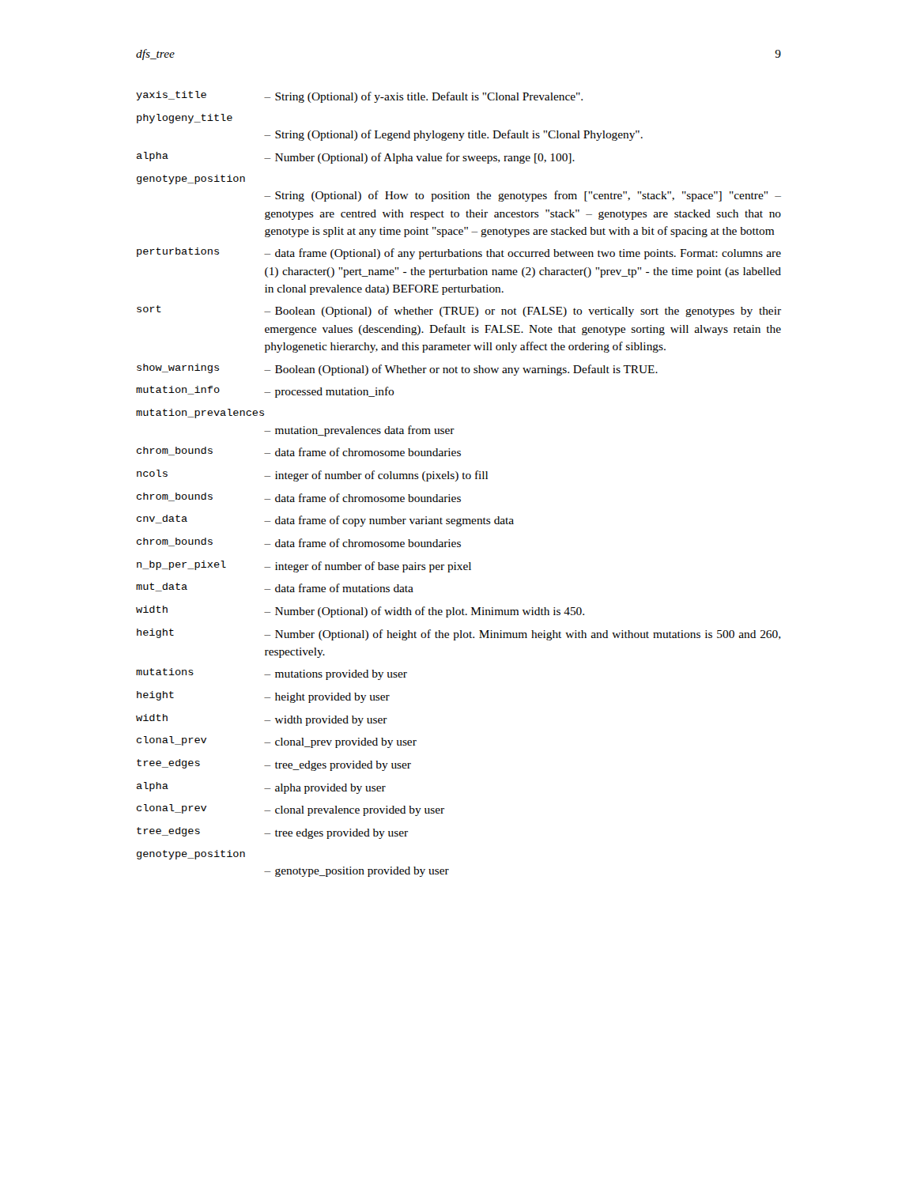dfs_tree 9
yaxis_title
–String (Optional) of y-axis title. Default is "Clonal Prevalence".
phylogeny_title
–String (Optional) of Legend phylogeny title. Default is "Clonal Phylogeny".
alpha
–Number (Optional) of Alpha value for sweeps, range [0, 100].
genotype_position
–String (Optional) of How to position the genotypes from ["centre", "stack", "space"] "centre" – genotypes are centred with respect to their ancestors "stack" – genotypes are stacked such that no genotype is split at any time point "space" – genotypes are stacked but with a bit of spacing at the bottom
perturbations
–data frame (Optional) of any perturbations that occurred between two time points. Format: columns are (1) character() "pert_name" - the perturbation name (2) character() "prev_tp" - the time point (as labelled in clonal prevalence data) BEFORE perturbation.
sort
–Boolean (Optional) of whether (TRUE) or not (FALSE) to vertically sort the genotypes by their emergence values (descending). Default is FALSE. Note that genotype sorting will always retain the phylogenetic hierarchy, and this parameter will only affect the ordering of siblings.
show_warnings
–Boolean (Optional) of Whether or not to show any warnings. Default is TRUE.
mutation_info
–processed mutation_info
mutation_prevalences
–mutation_prevalences data from user
chrom_bounds
–data frame of chromosome boundaries
ncols
–integer of number of columns (pixels) to fill
chrom_bounds
–data frame of chromosome boundaries
cnv_data
–data frame of copy number variant segments data
chrom_bounds
–data frame of chromosome boundaries
n_bp_per_pixel
–integer of number of base pairs per pixel
mut_data
–data frame of mutations data
width
–Number (Optional) of width of the plot. Minimum width is 450.
height
–Number (Optional) of height of the plot. Minimum height with and without mutations is 500 and 260, respectively.
mutations
–mutations provided by user
height
–height provided by user
width
–width provided by user
clonal_prev
–clonal_prev provided by user
tree_edges
–tree_edges provided by user
alpha
–alpha provided by user
clonal_prev
–clonal prevalence provided by user
tree_edges
–tree edges provided by user
genotype_position
–genotype_position provided by user